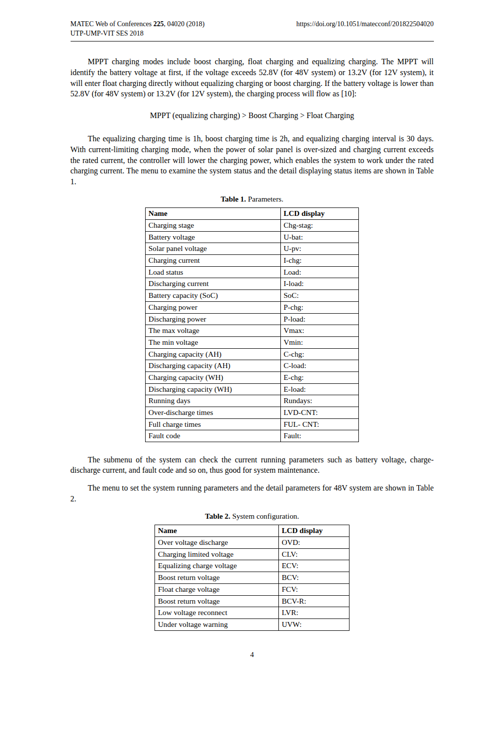MATEC Web of Conferences 225, 04020 (2018)
UTP-UMP-VIT SES 2018
https://doi.org/10.1051/matecconf/201822504020
MPPT charging modes include boost charging, float charging and equalizing charging. The MPPT will identify the battery voltage at first, if the voltage exceeds 52.8V (for 48V system) or 13.2V (for 12V system), it will enter float charging directly without equalizing charging or boost charging. If the battery voltage is lower than 52.8V (for 48V system) or 13.2V (for 12V system), the charging process will flow as [10]:
MPPT (equalizing charging) > Boost Charging > Float Charging
The equalizing charging time is 1h, boost charging time is 2h, and equalizing charging interval is 30 days. With current-limiting charging mode, when the power of solar panel is over-sized and charging current exceeds the rated current, the controller will lower the charging power, which enables the system to work under the rated charging current. The menu to examine the system status and the detail displaying status items are shown in Table 1.
Table 1. Parameters.
| Name | LCD display |
| --- | --- |
| Charging stage | Chg-stag: |
| Battery voltage | U-bat: |
| Solar panel voltage | U-pv: |
| Charging current | I-chg: |
| Load status | Load: |
| Discharging current | I-load: |
| Battery capacity (SoC) | SoC: |
| Charging power | P-chg: |
| Discharging power | P-load: |
| The max voltage | Vmax: |
| The min voltage | Vmin: |
| Charging capacity (AH) | C-chg: |
| Discharging capacity (AH) | C-load: |
| Charging capacity (WH) | E-chg: |
| Discharging capacity (WH) | E-load: |
| Running days | Rundays: |
| Over-discharge times | LVD-CNT: |
| Full charge times | FUL- CNT: |
| Fault code | Fault: |
The submenu of the system can check the current running parameters such as battery voltage, charge-discharge current, and fault code and so on, thus good for system maintenance.
The menu to set the system running parameters and the detail parameters for 48V system are shown in Table 2.
Table 2. System configuration.
| Name | LCD display |
| --- | --- |
| Over voltage discharge | OVD: |
| Charging limited voltage | CLV: |
| Equalizing charge voltage | ECV: |
| Boost return voltage | BCV: |
| Float charge voltage | FCV: |
| Boost return voltage | BCV-R: |
| Low voltage reconnect | LVR: |
| Under voltage warning | UVW: |
4